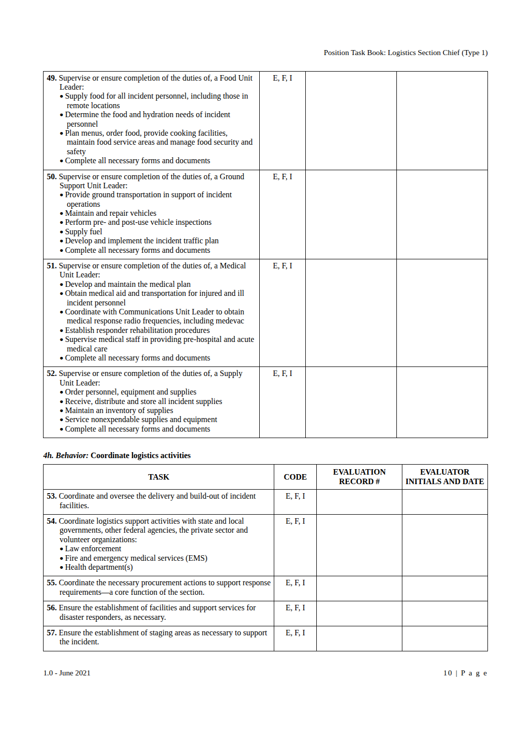Position Task Book: Logistics Section Chief (Type 1)
| 49. Supervise or ensure completion of the duties of, a Food Unit Leader: Supply food for all incident personnel, including those in remote locations Determine the food and hydration needs of incident personnel Plan menus, order food, provide cooking facilities, maintain food service areas and manage food security and safety Complete all necessary forms and documents | E, F, I | | |
| 50. Supervise or ensure completion of the duties of, a Ground Support Unit Leader: Provide ground transportation in support of incident operations Maintain and repair vehicles Perform pre- and post-use vehicle inspections Supply fuel Develop and implement the incident traffic plan Complete all necessary forms and documents | E, F, I | | |
| 51. Supervise or ensure completion of the duties of, a Medical Unit Leader: Develop and maintain the medical plan Obtain medical aid and transportation for injured and ill incident personnel Coordinate with Communications Unit Leader to obtain medical response radio frequencies, including medevac Establish responder rehabilitation procedures Supervise medical staff in providing pre-hospital and acute medical care Complete all necessary forms and documents | E, F, I | | |
| 52. Supervise or ensure completion of the duties of, a Supply Unit Leader: Order personnel, equipment and supplies Receive, distribute and store all incident supplies Maintain an inventory of supplies Service nonexpendable supplies and equipment Complete all necessary forms and documents | E, F, I | | |
4h. Behavior: Coordinate logistics activities
| Task | Code | Evaluation Record # | Evaluator Initials and Date |
| --- | --- | --- | --- |
| 53. Coordinate and oversee the delivery and build-out of incident facilities. | E, F, I | | |
| 54. Coordinate logistics support activities with state and local governments, other federal agencies, the private sector and volunteer organizations: Law enforcement Fire and emergency medical services (EMS) Health department(s) | E, F, I | | |
| 55. Coordinate the necessary procurement actions to support response requirements—a core function of the section. | E, F, I | | |
| 56. Ensure the establishment of facilities and support services for disaster responders, as necessary. | E, F, I | | |
| 57. Ensure the establishment of staging areas as necessary to support the incident. | E, F, I | | |
1.0 - June 2021
10 | P a g e